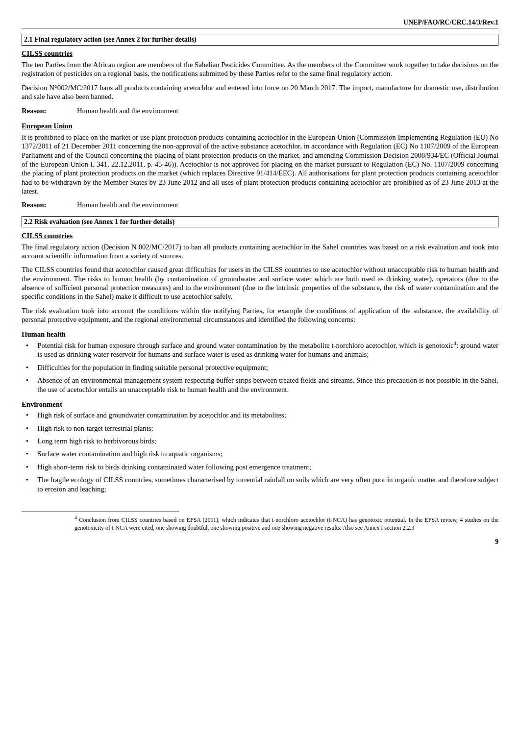UNEP/FAO/RC/CRC.14/3/Rev.1
2.1 Final regulatory action (see Annex 2 for further details)
CILSS countries
The ten Parties from the African region are members of the Sahelian Pesticides Committee. As the members of the Committee work together to take decisions on the registration of pesticides on a regional basis, the notifications submitted by these Parties refer to the same final regulatory action.
Decision N°002/MC/2017 bans all products containing acetochlor and entered into force on 20 March 2017. The import, manufacture for domestic use, distribution and sale have also been banned.
Reason: Human health and the environment
European Union
It is prohibited to place on the market or use plant protection products containing acetochlor in the European Union (Commission Implementing Regulation (EU) No 1372/2011 of 21 December 2011 concerning the non-approval of the active substance acetochlor, in accordance with Regulation (EC) No 1107/2009 of the European Parliament and of the Council concerning the placing of plant protection products on the market, and amending Commission Decision 2008/934/EC (Official Journal of the European Union L 341, 22.12.2011, p. 45-46)). Acetochlor is not approved for placing on the market pursuant to Regulation (EC) No. 1107/2009 concerning the placing of plant protection products on the market (which replaces Directive 91/414/EEC). All authorisations for plant protection products containing acetochlor had to be withdrawn by the Member States by 23 June 2012 and all uses of plant protection products containing acetochlor are prohibited as of 23 June 2013 at the latest.
Reason: Human health and the environment
2.2 Risk evaluation (see Annex 1 for further details)
CILSS countries
The final regulatory action (Decision N 002/MC/2017) to ban all products containing acetochlor in the Sahel countries was based on a risk evaluation and took into account scientific information from a variety of sources.
The CILSS countries found that acetochlor caused great difficulties for users in the CILSS countries to use acetochlor without unacceptable risk to human health and the environment. The risks to human health (by contamination of groundwater and surface water which are both used as drinking water), operators (due to the absence of sufficient personal protection measures) and to the environment (due to the intrinsic properties of the substance, the risk of water contamination and the specific conditions in the Sahel) make it difficult to use acetochlor safely.
The risk evaluation took into account the conditions within the notifying Parties, for example the conditions of application of the substance, the availability of personal protective equipment, and the regional environmental circumstances and identified the following concerns:
Human health
Potential risk for human exposure through surface and ground water contamination by the metabolite t-norchloro acetochlor, which is genotoxic4: ground water is used as drinking water reservoir for humans and surface water is used as drinking water for humans and animals;
Difficulties for the population in finding suitable personal protective equipment;
Absence of an environmental management system respecting buffer strips between treated fields and streams. Since this precaution is not possible in the Sahel, the use of acetochlor entails an unacceptable risk to human health and the environment.
Environment
High risk of surface and groundwater contamination by acetochlor and its metabolites;
High risk to non-target terrestrial plants;
Long term high risk to herbivorous birds;
Surface water contamination and high risk to aquatic organisms;
High short-term risk to birds drinking contaminated water following post emergence treatment;
The fragile ecology of CILSS countries, sometimes characterised by torrential rainfall on soils which are very often poor in organic matter and therefore subject to erosion and leaching;
4 Conclusion from CILSS countries based on EFSA (2011), which indicates that t-norchloro acetochlor (t-NCA) has genotoxic potential. In the EFSA review, 4 studies on the genotoxicity of t-NCA were cited, one showing doubtful, one showing positive and one showing negative results. Also see Annex I section 2.2.3
9